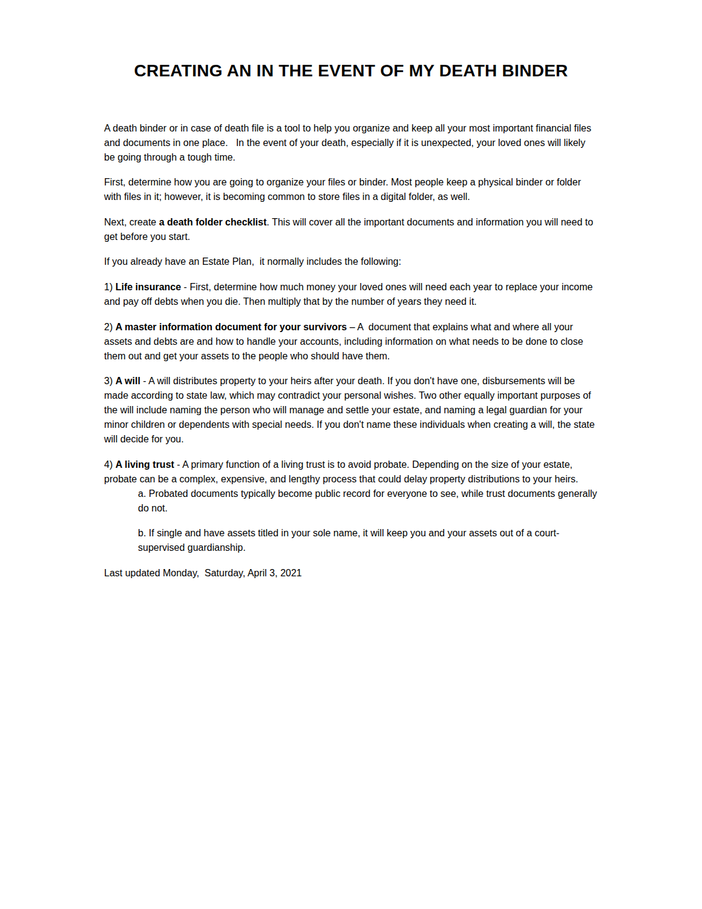CREATING AN IN THE EVENT OF MY DEATH BINDER
A death binder or in case of death file is a tool to help you organize and keep all your most important financial files and documents in one place. In the event of your death, especially if it is unexpected, your loved ones will likely be going through a tough time.
First, determine how you are going to organize your files or binder. Most people keep a physical binder or folder with files in it; however, it is becoming common to store files in a digital folder, as well.
Next, create a death folder checklist. This will cover all the important documents and information you will need to get before you start.
If you already have an Estate Plan, it normally includes the following:
1) Life insurance - First, determine how much money your loved ones will need each year to replace your income and pay off debts when you die. Then multiply that by the number of years they need it.
2) A master information document for your survivors – A document that explains what and where all your assets and debts are and how to handle your accounts, including information on what needs to be done to close them out and get your assets to the people who should have them.
3) A will - A will distributes property to your heirs after your death. If you don't have one, disbursements will be made according to state law, which may contradict your personal wishes. Two other equally important purposes of the will include naming the person who will manage and settle your estate, and naming a legal guardian for your minor children or dependents with special needs. If you don't name these individuals when creating a will, the state will decide for you.
4) A living trust - A primary function of a living trust is to avoid probate. Depending on the size of your estate, probate can be a complex, expensive, and lengthy process that could delay property distributions to your heirs.
a. Probated documents typically become public record for everyone to see, while trust documents generally do not.
b. If single and have assets titled in your sole name, it will keep you and your assets out of a court-supervised guardianship.
Last updated Monday, Saturday, April 3, 2021